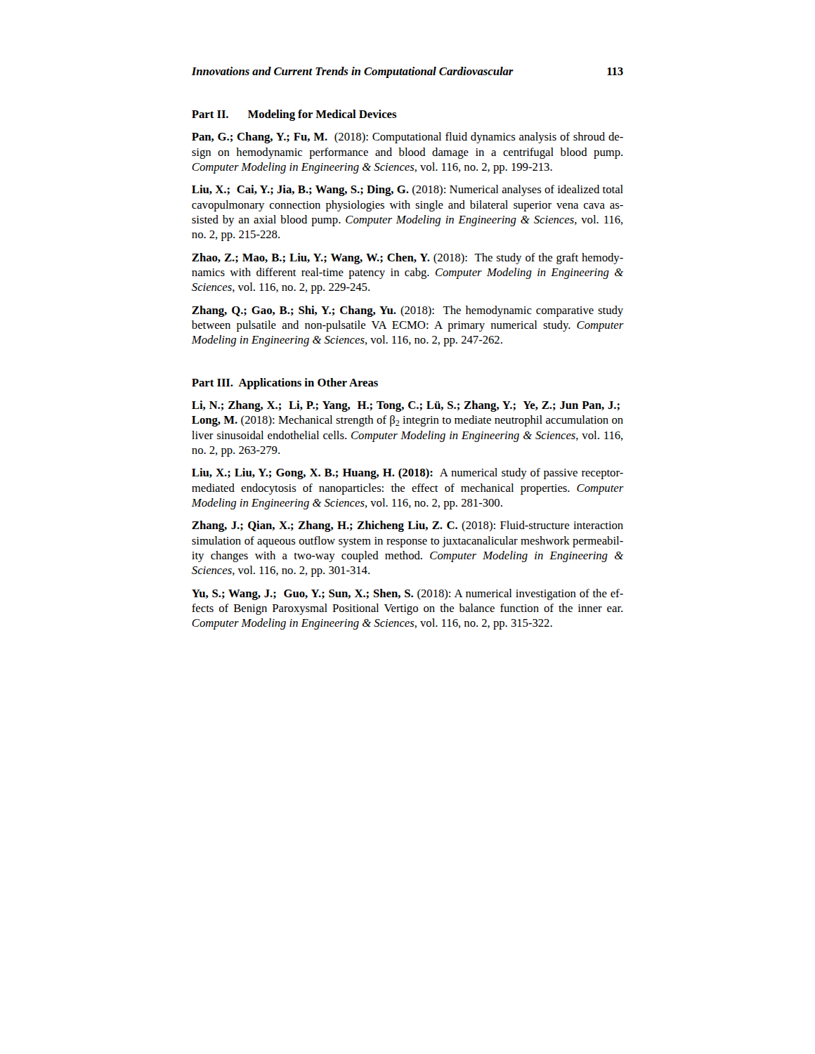Innovations and Current Trends in Computational Cardiovascular 113
Part II. Modeling for Medical Devices
Pan, G.; Chang, Y.; Fu, M. (2018): Computational fluid dynamics analysis of shroud design on hemodynamic performance and blood damage in a centrifugal blood pump. Computer Modeling in Engineering & Sciences, vol. 116, no. 2, pp. 199-213.
Liu, X.; Cai, Y.; Jia, B.; Wang, S.; Ding, G. (2018): Numerical analyses of idealized total cavopulmonary connection physiologies with single and bilateral superior vena cava assisted by an axial blood pump. Computer Modeling in Engineering & Sciences, vol. 116, no. 2, pp. 215-228.
Zhao, Z.; Mao, B.; Liu, Y.; Wang, W.; Chen, Y. (2018): The study of the graft hemodynamics with different real-time patency in cabg. Computer Modeling in Engineering & Sciences, vol. 116, no. 2, pp. 229-245.
Zhang, Q.; Gao, B.; Shi, Y.; Chang, Yu. (2018): The hemodynamic comparative study between pulsatile and non-pulsatile VA ECMO: A primary numerical study. Computer Modeling in Engineering & Sciences, vol. 116, no. 2, pp. 247-262.
Part III. Applications in Other Areas
Li, N.; Zhang, X.; Li, P.; Yang, H.; Tong, C.; Lü, S.; Zhang, Y.; Ye, Z.; Jun Pan, J.; Long, M. (2018): Mechanical strength of β2 integrin to mediate neutrophil accumulation on liver sinusoidal endothelial cells. Computer Modeling in Engineering & Sciences, vol. 116, no. 2, pp. 263-279.
Liu, X.; Liu, Y.; Gong, X. B.; Huang, H. (2018): A numerical study of passive receptor-mediated endocytosis of nanoparticles: the effect of mechanical properties. Computer Modeling in Engineering & Sciences, vol. 116, no. 2, pp. 281-300.
Zhang, J.; Qian, X.; Zhang, H.; Zhicheng Liu, Z. C. (2018): Fluid-structure interaction simulation of aqueous outflow system in response to juxtacanalicular meshwork permeability changes with a two-way coupled method. Computer Modeling in Engineering & Sciences, vol. 116, no. 2, pp. 301-314.
Yu, S.; Wang, J.; Guo, Y.; Sun, X.; Shen, S. (2018): A numerical investigation of the effects of Benign Paroxysmal Positional Vertigo on the balance function of the inner ear. Computer Modeling in Engineering & Sciences, vol. 116, no. 2, pp. 315-322.